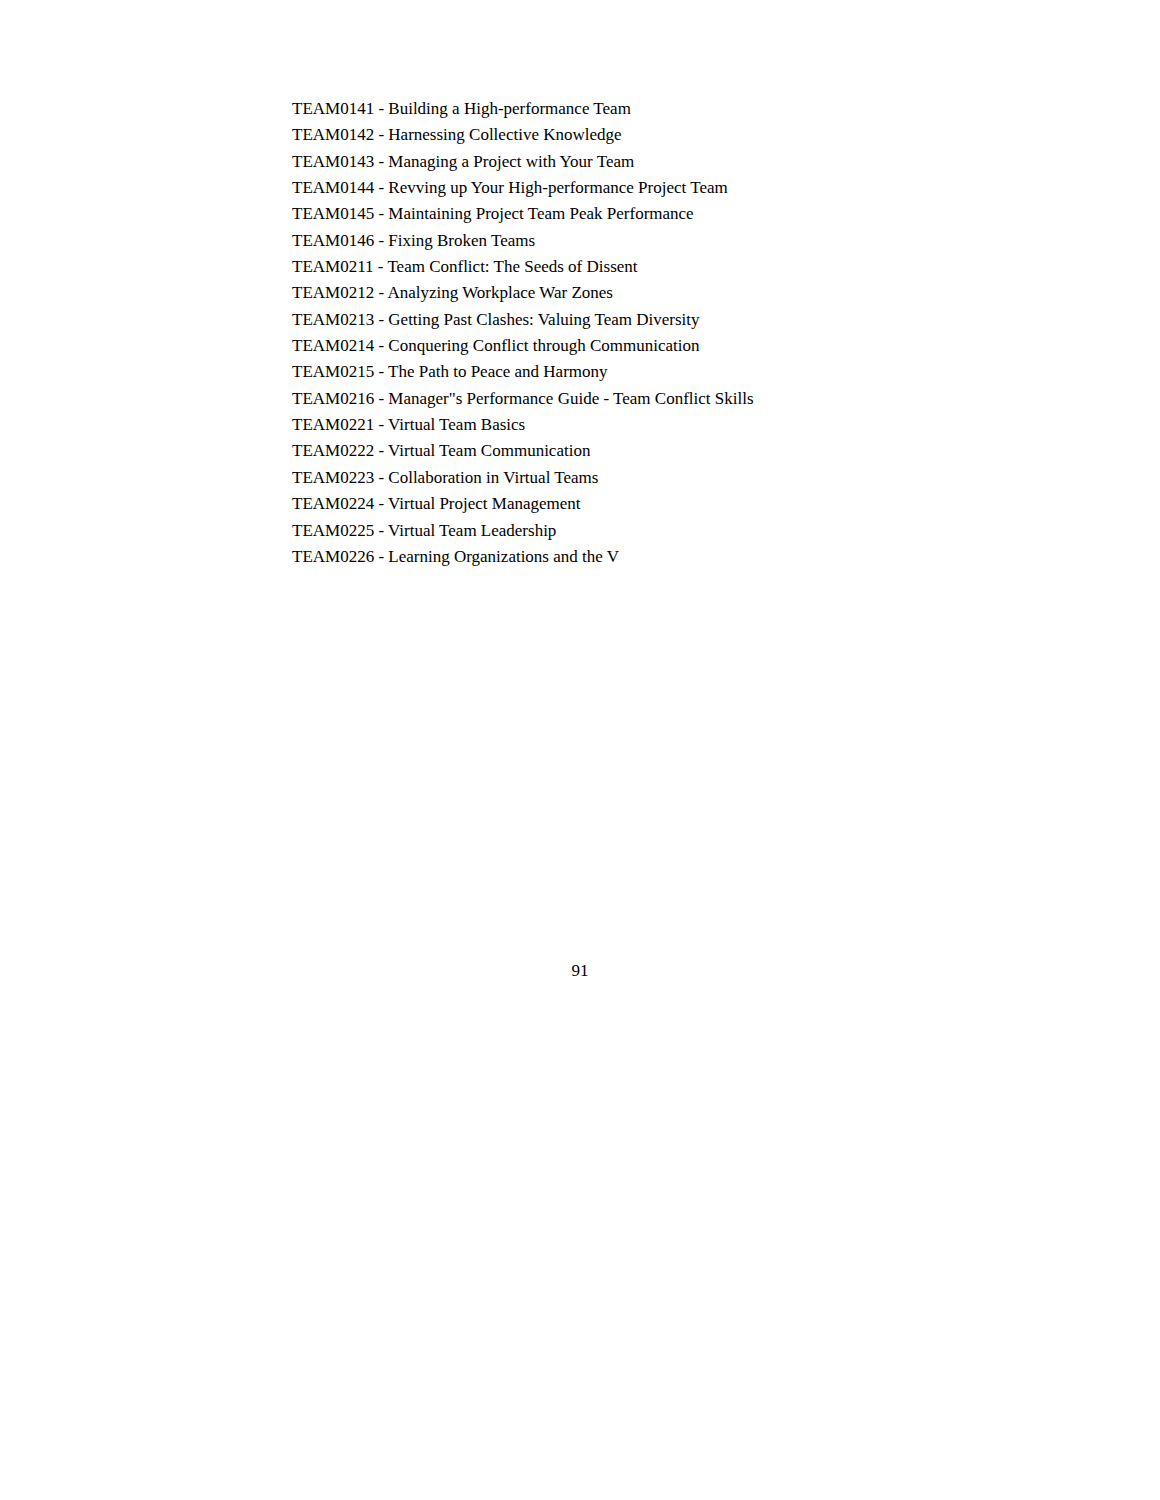TEAM0141 - Building a High-performance Team
TEAM0142 - Harnessing Collective Knowledge
TEAM0143 - Managing a Project with Your Team
TEAM0144 - Revving up Your High-performance Project Team
TEAM0145 - Maintaining Project Team Peak Performance
TEAM0146 - Fixing Broken Teams
TEAM0211 - Team Conflict: The Seeds of Dissent
TEAM0212 - Analyzing Workplace War Zones
TEAM0213 - Getting Past Clashes: Valuing Team Diversity
TEAM0214 - Conquering Conflict through Communication
TEAM0215 - The Path to Peace and Harmony
TEAM0216 - Manager"s Performance Guide - Team Conflict Skills
TEAM0221 - Virtual Team Basics
TEAM0222 - Virtual Team Communication
TEAM0223 - Collaboration in Virtual Teams
TEAM0224 - Virtual Project Management
TEAM0225 - Virtual Team Leadership
TEAM0226 - Learning Organizations and the V
91